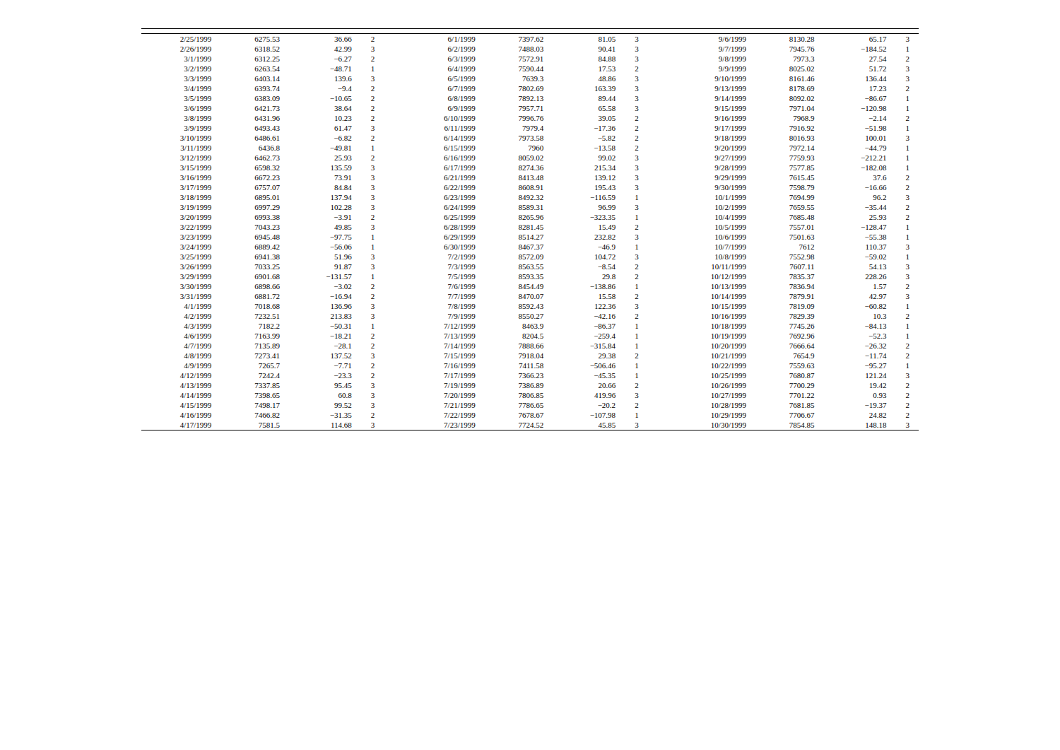| 2/25/1999 | 6275.53 | 36.66 | 2 | | 6/1/1999 | 7397.62 | 81.05 | 3 | | 9/6/1999 | 8130.28 | 65.17 | 3 |
| 2/26/1999 | 6318.52 | 42.99 | 3 | | 6/2/1999 | 7488.03 | 90.41 | 3 | | 9/7/1999 | 7945.76 | −184.52 | 1 |
| 3/1/1999 | 6312.25 | −6.27 | 2 | | 6/3/1999 | 7572.91 | 84.88 | 3 | | 9/8/1999 | 7973.3 | 27.54 | 2 |
| 3/2/1999 | 6263.54 | −48.71 | 1 | | 6/4/1999 | 7590.44 | 17.53 | 2 | | 9/9/1999 | 8025.02 | 51.72 | 3 |
| 3/3/1999 | 6403.14 | 139.6 | 3 | | 6/5/1999 | 7639.3 | 48.86 | 3 | | 9/10/1999 | 8161.46 | 136.44 | 3 |
| 3/4/1999 | 6393.74 | −9.4 | 2 | | 6/7/1999 | 7802.69 | 163.39 | 3 | | 9/13/1999 | 8178.69 | 17.23 | 2 |
| 3/5/1999 | 6383.09 | −10.65 | 2 | | 6/8/1999 | 7892.13 | 89.44 | 3 | | 9/14/1999 | 8092.02 | −86.67 | 1 |
| 3/6/1999 | 6421.73 | 38.64 | 2 | | 6/9/1999 | 7957.71 | 65.58 | 3 | | 9/15/1999 | 7971.04 | −120.98 | 1 |
| 3/8/1999 | 6431.96 | 10.23 | 2 | | 6/10/1999 | 7996.76 | 39.05 | 2 | | 9/16/1999 | 7968.9 | −2.14 | 2 |
| 3/9/1999 | 6493.43 | 61.47 | 3 | | 6/11/1999 | 7979.4 | −17.36 | 2 | | 9/17/1999 | 7916.92 | −51.98 | 1 |
| 3/10/1999 | 6486.61 | −6.82 | 2 | | 6/14/1999 | 7973.58 | −5.82 | 2 | | 9/18/1999 | 8016.93 | 100.01 | 3 |
| 3/11/1999 | 6436.8 | −49.81 | 1 | | 6/15/1999 | 7960 | −13.58 | 2 | | 9/20/1999 | 7972.14 | −44.79 | 1 |
| 3/12/1999 | 6462.73 | 25.93 | 2 | | 6/16/1999 | 8059.02 | 99.02 | 3 | | 9/27/1999 | 7759.93 | −212.21 | 1 |
| 3/15/1999 | 6598.32 | 135.59 | 3 | | 6/17/1999 | 8274.36 | 215.34 | 3 | | 9/28/1999 | 7577.85 | −182.08 | 1 |
| 3/16/1999 | 6672.23 | 73.91 | 3 | | 6/21/1999 | 8413.48 | 139.12 | 3 | | 9/29/1999 | 7615.45 | 37.6 | 2 |
| 3/17/1999 | 6757.07 | 84.84 | 3 | | 6/22/1999 | 8608.91 | 195.43 | 3 | | 9/30/1999 | 7598.79 | −16.66 | 2 |
| 3/18/1999 | 6895.01 | 137.94 | 3 | | 6/23/1999 | 8492.32 | −116.59 | 1 | | 10/1/1999 | 7694.99 | 96.2 | 3 |
| 3/19/1999 | 6997.29 | 102.28 | 3 | | 6/24/1999 | 8589.31 | 96.99 | 3 | | 10/2/1999 | 7659.55 | −35.44 | 2 |
| 3/20/1999 | 6993.38 | −3.91 | 2 | | 6/25/1999 | 8265.96 | −323.35 | 1 | | 10/4/1999 | 7685.48 | 25.93 | 2 |
| 3/22/1999 | 7043.23 | 49.85 | 3 | | 6/28/1999 | 8281.45 | 15.49 | 2 | | 10/5/1999 | 7557.01 | −128.47 | 1 |
| 3/23/1999 | 6945.48 | −97.75 | 1 | | 6/29/1999 | 8514.27 | 232.82 | 3 | | 10/6/1999 | 7501.63 | −55.38 | 1 |
| 3/24/1999 | 6889.42 | −56.06 | 1 | | 6/30/1999 | 8467.37 | −46.9 | 1 | | 10/7/1999 | 7612 | 110.37 | 3 |
| 3/25/1999 | 6941.38 | 51.96 | 3 | | 7/2/1999 | 8572.09 | 104.72 | 3 | | 10/8/1999 | 7552.98 | −59.02 | 1 |
| 3/26/1999 | 7033.25 | 91.87 | 3 | | 7/3/1999 | 8563.55 | −8.54 | 2 | | 10/11/1999 | 7607.11 | 54.13 | 3 |
| 3/29/1999 | 6901.68 | −131.57 | 1 | | 7/5/1999 | 8593.35 | 29.8 | 2 | | 10/12/1999 | 7835.37 | 228.26 | 3 |
| 3/30/1999 | 6898.66 | −3.02 | 2 | | 7/6/1999 | 8454.49 | −138.86 | 1 | | 10/13/1999 | 7836.94 | 1.57 | 2 |
| 3/31/1999 | 6881.72 | −16.94 | 2 | | 7/7/1999 | 8470.07 | 15.58 | 2 | | 10/14/1999 | 7879.91 | 42.97 | 3 |
| 4/1/1999 | 7018.68 | 136.96 | 3 | | 7/8/1999 | 8592.43 | 122.36 | 3 | | 10/15/1999 | 7819.09 | −60.82 | 1 |
| 4/2/1999 | 7232.51 | 213.83 | 3 | | 7/9/1999 | 8550.27 | −42.16 | 2 | | 10/16/1999 | 7829.39 | 10.3 | 2 |
| 4/3/1999 | 7182.2 | −50.31 | 1 | | 7/12/1999 | 8463.9 | −86.37 | 1 | | 10/18/1999 | 7745.26 | −84.13 | 1 |
| 4/6/1999 | 7163.99 | −18.21 | 2 | | 7/13/1999 | 8204.5 | −259.4 | 1 | | 10/19/1999 | 7692.96 | −52.3 | 1 |
| 4/7/1999 | 7135.89 | −28.1 | 2 | | 7/14/1999 | 7888.66 | −315.84 | 1 | | 10/20/1999 | 7666.64 | −26.32 | 2 |
| 4/8/1999 | 7273.41 | 137.52 | 3 | | 7/15/1999 | 7918.04 | 29.38 | 2 | | 10/21/1999 | 7654.9 | −11.74 | 2 |
| 4/9/1999 | 7265.7 | −7.71 | 2 | | 7/16/1999 | 7411.58 | −506.46 | 1 | | 10/22/1999 | 7559.63 | −95.27 | 1 |
| 4/12/1999 | 7242.4 | −23.3 | 2 | | 7/17/1999 | 7366.23 | −45.35 | 1 | | 10/25/1999 | 7680.87 | 121.24 | 3 |
| 4/13/1999 | 7337.85 | 95.45 | 3 | | 7/19/1999 | 7386.89 | 20.66 | 2 | | 10/26/1999 | 7700.29 | 19.42 | 2 |
| 4/14/1999 | 7398.65 | 60.8 | 3 | | 7/20/1999 | 7806.85 | 419.96 | 3 | | 10/27/1999 | 7701.22 | 0.93 | 2 |
| 4/15/1999 | 7498.17 | 99.52 | 3 | | 7/21/1999 | 7786.65 | −20.2 | 2 | | 10/28/1999 | 7681.85 | −19.37 | 2 |
| 4/16/1999 | 7466.82 | −31.35 | 2 | | 7/22/1999 | 7678.67 | −107.98 | 1 | | 10/29/1999 | 7706.67 | 24.82 | 2 |
| 4/17/1999 | 7581.5 | 114.68 | 3 | | 7/23/1999 | 7724.52 | 45.85 | 3 | | 10/30/1999 | 7854.85 | 148.18 | 3 |